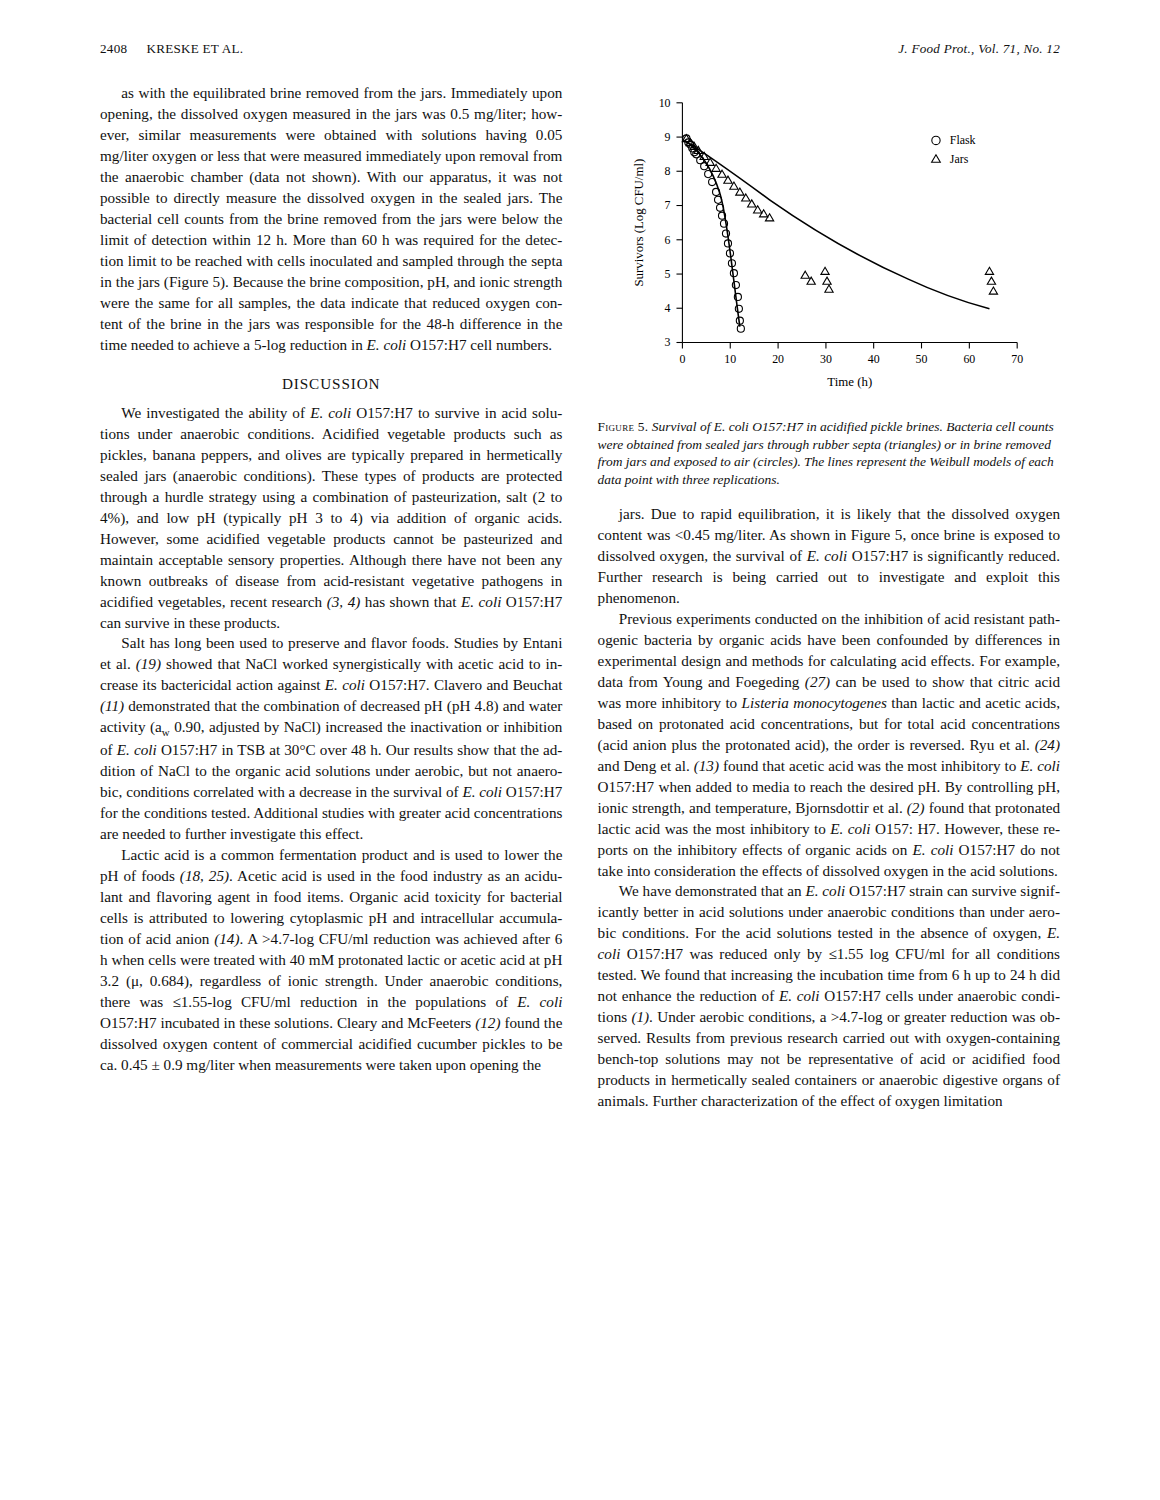2408 Kreske et al. J. Food Prot., Vol. 71, No. 12
as with the equilibrated brine removed from the jars. Immediately upon opening, the dissolved oxygen measured in the jars was 0.5 mg/liter; however, similar measurements were obtained with solutions having 0.05 mg/liter oxygen or less that were measured immediately upon removal from the anaerobic chamber (data not shown). With our apparatus, it was not possible to directly measure the dissolved oxygen in the sealed jars. The bacterial cell counts from the brine removed from the jars were below the limit of detection within 12 h. More than 60 h was required for the detection limit to be reached with cells inoculated and sampled through the septa in the jars (Figure 5). Because the brine composition, pH, and ionic strength were the same for all samples, the data indicate that reduced oxygen content of the brine in the jars was responsible for the 48-h difference in the time needed to achieve a 5-log reduction in E. coli O157:H7 cell numbers.
Discussion
We investigated the ability of E. coli O157:H7 to survive in acid solutions under anaerobic conditions. Acidified vegetable products such as pickles, banana peppers, and olives are typically prepared in hermetically sealed jars (anaerobic conditions). These types of products are protected through a hurdle strategy using a combination of pasteurization, salt (2 to 4%), and low pH (typically pH 3 to 4) via addition of organic acids. However, some acidified vegetable products cannot be pasteurized and maintain acceptable sensory properties. Although there have not been any known outbreaks of disease from acid-resistant vegetative pathogens in acidified vegetables, recent research (3, 4) has shown that E. coli O157:H7 can survive in these products.
Salt has long been used to preserve and flavor foods. Studies by Entani et al. (19) showed that NaCl worked synergistically with acetic acid to increase its bactericidal action against E. coli O157:H7. Clavero and Beuchat (11) demonstrated that the combination of decreased pH (pH 4.8) and water activity (aw 0.90, adjusted by NaCl) increased the inactivation or inhibition of E. coli O157:H7 in TSB at 30°C over 48 h. Our results show that the addition of NaCl to the organic acid solutions under aerobic, but not anaerobic, conditions correlated with a decrease in the survival of E. coli O157:H7 for the conditions tested. Additional studies with greater acid concentrations are needed to further investigate this effect.
Lactic acid is a common fermentation product and is used to lower the pH of foods (18, 25). Acetic acid is used in the food industry as an acidulant and flavoring agent in food items. Organic acid toxicity for bacterial cells is attributed to lowering cytoplasmic pH and intracellular accumulation of acid anion (14). A >4.7-log CFU/ml reduction was achieved after 6 h when cells were treated with 40 mM protonated lactic or acetic acid at pH 3.2 (μ, 0.684), regardless of ionic strength. Under anaerobic conditions, there was ≤1.55-log CFU/ml reduction in the populations of E. coli O157:H7 incubated in these solutions. Cleary and McFeeters (12) found the dissolved oxygen content of commercial acidified cucumber pickles to be ca. 0.45 ± 0.9 mg/liter when measurements were taken upon opening the
10 9 8 7 6 5 4 3 0 10 20 30 40 50 60 70 Time (h) Survivors (Log CFU/ml) Flask Jars
Figure 5. Survival of E. coli O157:H7 in acidified pickle brines. Bacteria cell counts were obtained from sealed jars through rubber septa (triangles) or in brine removed from jars and exposed to air (circles). The lines represent the Weibull models of each data point with three replications.
jars. Due to rapid equilibration, it is likely that the dissolved oxygen content was <0.45 mg/liter. As shown in Figure 5, once brine is exposed to dissolved oxygen, the survival of E. coli O157:H7 is significantly reduced. Further research is being carried out to investigate and exploit this phenomenon.
Previous experiments conducted on the inhibition of acid resistant pathogenic bacteria by organic acids have been confounded by differences in experimental design and methods for calculating acid effects. For example, data from Young and Foegeding (27) can be used to show that citric acid was more inhibitory to Listeria monocytogenes than lactic and acetic acids, based on protonated acid concentrations, but for total acid concentrations (acid anion plus the protonated acid), the order is reversed. Ryu et al. (24) and Deng et al. (13) found that acetic acid was the most inhibitory to E. coli O157:H7 when added to media to reach the desired pH. By controlling pH, ionic strength, and temperature, Bjornsdottir et al. (2) found that protonated lactic acid was the most inhibitory to E. coli O157: H7. However, these reports on the inhibitory effects of organic acids on E. coli O157:H7 do not take into consideration the effects of dissolved oxygen in the acid solutions.
We have demonstrated that an E. coli O157:H7 strain can survive significantly better in acid solutions under anaerobic conditions than under aerobic conditions. For the acid solutions tested in the absence of oxygen, E. coli O157:H7 was reduced only by ≤1.55 log CFU/ml for all conditions tested. We found that increasing the incubation time from 6 h up to 24 h did not enhance the reduction of E. coli O157:H7 cells under anaerobic conditions (1). Under aerobic conditions, a >4.7-log or greater reduction was observed. Results from previous research carried out with oxygen-containing bench-top solutions may not be representative of acid or acidified food products in hermetically sealed containers or anaerobic digestive organs of animals. Further characterization of the effect of oxygen limitation